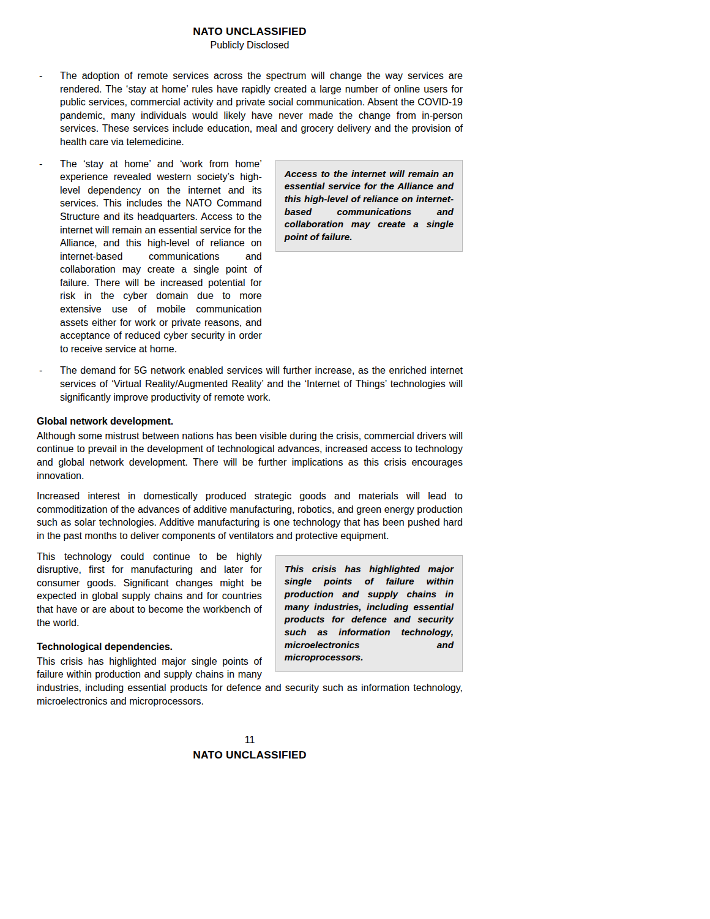NATO UNCLASSIFIED
Publicly Disclosed
-
The adoption of remote services across the spectrum will change the way services are rendered. The ‘stay at home’ rules have rapidly created a large number of online users for public services, commercial activity and private social communication. Absent the COVID-19 pandemic, many individuals would likely have never made the change from in-person services. These services include education, meal and grocery delivery and the provision of health care via telemedicine.
Access to the internet will remain an essential service for the Alliance and this high-level of reliance on internet-based communications and collaboration may create a single point of failure.
-
The ‘stay at home’ and ‘work from home’ experience revealed western society’s high-level dependency on the internet and its services. This includes the NATO Command Structure and its headquarters. Access to the internet will remain an essential service for the Alliance, and this high-level of reliance on internet-based communications and collaboration may create a single point of failure. There will be increased potential for risk in the cyber domain due to more extensive use of mobile communication assets either for work or private reasons, and acceptance of reduced cyber security in order to receive service at home.
-
The demand for 5G network enabled services will further increase, as the enriched internet services of ‘Virtual Reality/Augmented Reality’ and the ‘Internet of Things’ technologies will significantly improve productivity of remote work.
Global network development.
Although some mistrust between nations has been visible during the crisis, commercial drivers will continue to prevail in the development of technological advances, increased access to technology and global network development. There will be further implications as this crisis encourages innovation.
Increased interest in domestically produced strategic goods and materials will lead to commoditization of the advances of additive manufacturing, robotics, and green energy production such as solar technologies. Additive manufacturing is one technology that has been pushed hard in the past months to deliver components of ventilators and protective equipment.
This crisis has highlighted major single points of failure within production and supply chains in many industries, including essential products for defence and security such as information technology, microelectronics and microprocessors.
This technology could continue to be highly disruptive, first for manufacturing and later for consumer goods. Significant changes might be expected in global supply chains and for countries that have or are about to become the workbench of the world.
Technological dependencies.
This crisis has highlighted major single points of failure within production and supply chains in many industries, including essential products for defence and security such as information technology, microelectronics and microprocessors.
11
NATO UNCLASSIFIED